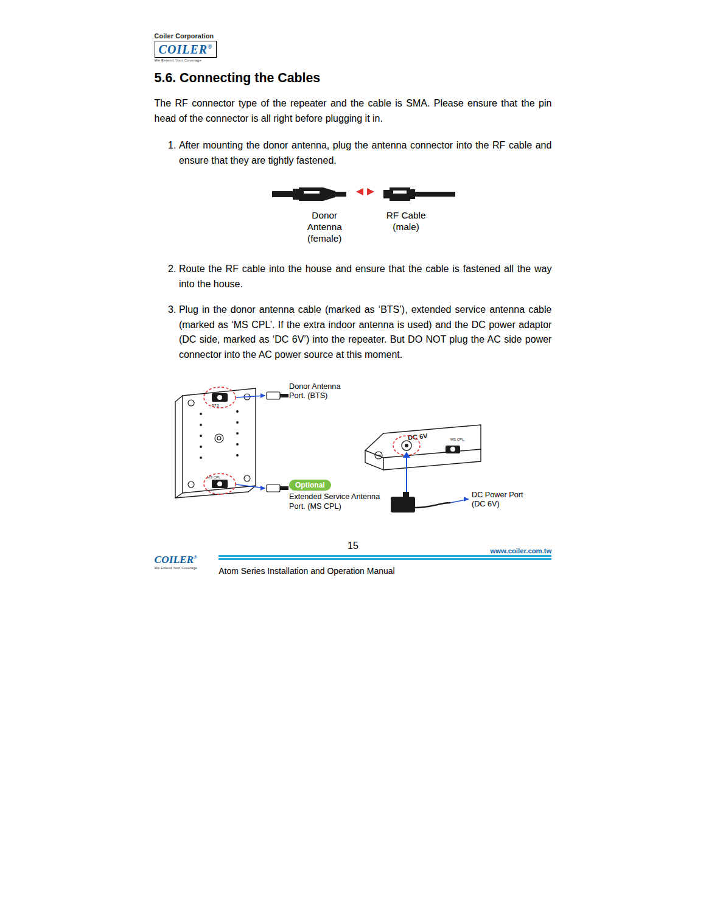Coiler Corporation
COILER®
We Extend Your Coverage
5.6. Connecting the Cables
The RF connector type of the repeater and the cable is SMA. Please ensure that the pin head of the connector is all right before plugging it in.
After mounting the donor antenna, plug the antenna connector into the RF cable and ensure that they are tightly fastened.
Donor
Antenna
(female) RF Cable
(male)
Route the RF cable into the house and ensure that the cable is fastened all the way into the house.
Plug in the donor antenna cable (marked as ‘BTS’), extended service antenna cable (marked as ‘MS CPL’. If the extra indoor antenna is used) and the DC power adaptor (DC side, marked as ‘DC 6V’) into the repeater. But DO NOT plug the AC side power connector into the AC power source at this moment.
BTS MS CPL DC 6V MS CPL
Donor Antenna
Port. (BTS)
Optional
Extended Service Antenna
Port. (MS CPL)
DC Power Port
(DC 6V)
15
COILER®
We Extend Your Coverage
Atom Series Installation and Operation Manual
www.coiler.com.tw